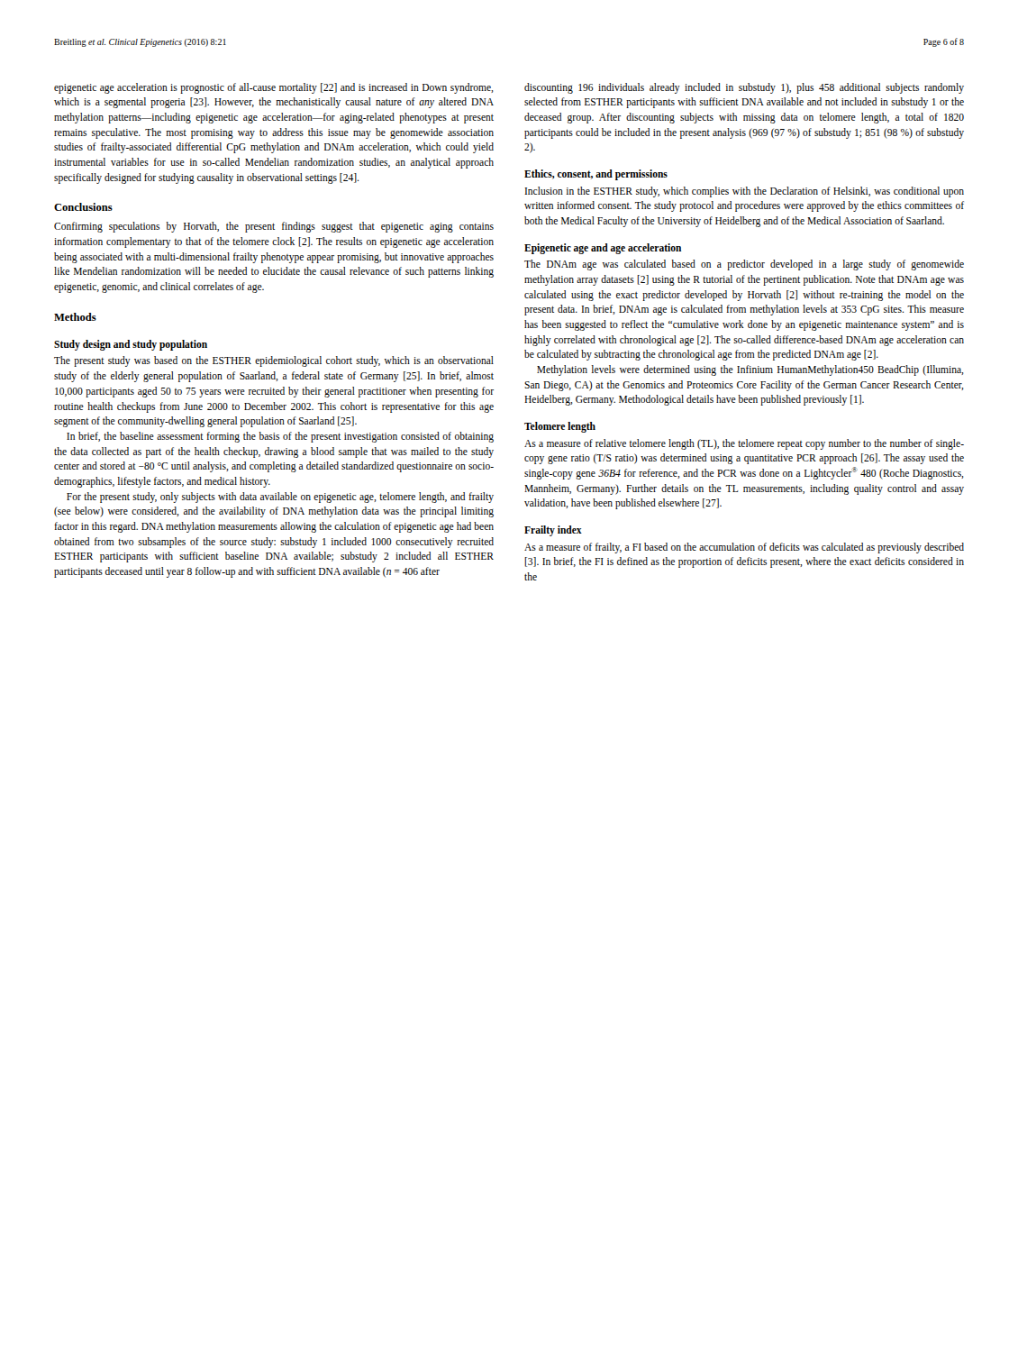Breitling et al. Clinical Epigenetics (2016) 8:21
Page 6 of 8
epigenetic age acceleration is prognostic of all-cause mortality [22] and is increased in Down syndrome, which is a segmental progeria [23]. However, the mechanistically causal nature of any altered DNA methylation patterns—including epigenetic age acceleration—for aging-related phenotypes at present remains speculative. The most promising way to address this issue may be genomewide association studies of frailty-associated differential CpG methylation and DNAm acceleration, which could yield instrumental variables for use in so-called Mendelian randomization studies, an analytical approach specifically designed for studying causality in observational settings [24].
Conclusions
Confirming speculations by Horvath, the present findings suggest that epigenetic aging contains information complementary to that of the telomere clock [2]. The results on epigenetic age acceleration being associated with a multi-dimensional frailty phenotype appear promising, but innovative approaches like Mendelian randomization will be needed to elucidate the causal relevance of such patterns linking epigenetic, genomic, and clinical correlates of age.
Methods
Study design and study population
The present study was based on the ESTHER epidemiological cohort study, which is an observational study of the elderly general population of Saarland, a federal state of Germany [25]. In brief, almost 10,000 participants aged 50 to 75 years were recruited by their general practitioner when presenting for routine health checkups from June 2000 to December 2002. This cohort is representative for this age segment of the community-dwelling general population of Saarland [25].
In brief, the baseline assessment forming the basis of the present investigation consisted of obtaining the data collected as part of the health checkup, drawing a blood sample that was mailed to the study center and stored at −80 °C until analysis, and completing a detailed standardized questionnaire on socio-demographics, lifestyle factors, and medical history.
For the present study, only subjects with data available on epigenetic age, telomere length, and frailty (see below) were considered, and the availability of DNA methylation data was the principal limiting factor in this regard. DNA methylation measurements allowing the calculation of epigenetic age had been obtained from two subsamples of the source study: substudy 1 included 1000 consecutively recruited ESTHER participants with sufficient baseline DNA available; substudy 2 included all ESTHER participants deceased until year 8 follow-up and with sufficient DNA available (n = 406 after
discounting 196 individuals already included in substudy 1), plus 458 additional subjects randomly selected from ESTHER participants with sufficient DNA available and not included in substudy 1 or the deceased group. After discounting subjects with missing data on telomere length, a total of 1820 participants could be included in the present analysis (969 (97 %) of substudy 1; 851 (98 %) of substudy 2).
Ethics, consent, and permissions
Inclusion in the ESTHER study, which complies with the Declaration of Helsinki, was conditional upon written informed consent. The study protocol and procedures were approved by the ethics committees of both the Medical Faculty of the University of Heidelberg and of the Medical Association of Saarland.
Epigenetic age and age acceleration
The DNAm age was calculated based on a predictor developed in a large study of genomewide methylation array datasets [2] using the R tutorial of the pertinent publication. Note that DNAm age was calculated using the exact predictor developed by Horvath [2] without re-training the model on the present data. In brief, DNAm age is calculated from methylation levels at 353 CpG sites. This measure has been suggested to reflect the “cumulative work done by an epigenetic maintenance system” and is highly correlated with chronological age [2]. The so-called difference-based DNAm age acceleration can be calculated by subtracting the chronological age from the predicted DNAm age [2].
Methylation levels were determined using the Infinium HumanMethylation450 BeadChip (Illumina, San Diego, CA) at the Genomics and Proteomics Core Facility of the German Cancer Research Center, Heidelberg, Germany. Methodological details have been published previously [1].
Telomere length
As a measure of relative telomere length (TL), the telomere repeat copy number to the number of single-copy gene ratio (T/S ratio) was determined using a quantitative PCR approach [26]. The assay used the single-copy gene 36B4 for reference, and the PCR was done on a Lightcycler® 480 (Roche Diagnostics, Mannheim, Germany). Further details on the TL measurements, including quality control and assay validation, have been published elsewhere [27].
Frailty index
As a measure of frailty, a FI based on the accumulation of deficits was calculated as previously described [3]. In brief, the FI is defined as the proportion of deficits present, where the exact deficits considered in the